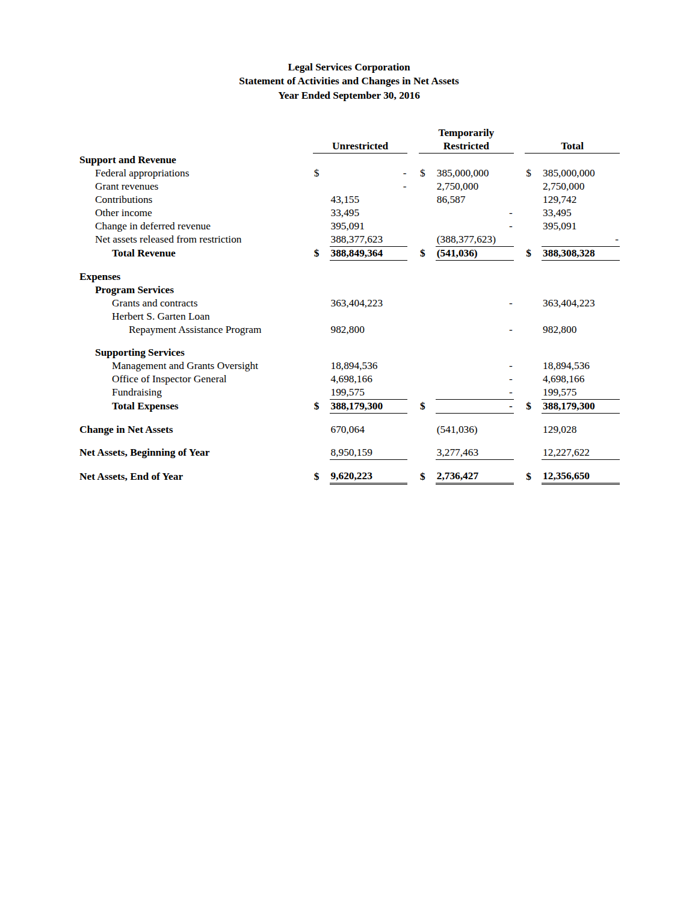Legal Services Corporation
Statement of Activities and Changes in Net Assets
Year Ended September 30, 2016
| | | | Temporarily | | |
| | Unrestricted | | Restricted | | Total |
| Support and Revenue | |
| Federal appropriations | $ | - | | $ | 385,000,000 | | $ | 385,000,000 |
| Grant revenues | | - | | | 2,750,000 | | | 2,750,000 |
| Contributions | | 43,155 | | | 86,587 | | | 129,742 |
| Other income | | 33,495 | | | - | | | 33,495 |
| Change in deferred revenue | | 395,091 | | | - | | | 395,091 |
| Net assets released from restriction | | 388,377,623 | | | (388,377,623) | | | - |
| Total Revenue | $ | 388,849,364 | | $ | (541,036) | | $ | 388,308,328 |
| Expenses | |
| Program Services | |
| Grants and contracts | | 363,404,223 | | | - | | | 363,404,223 |
| Herbert S. Garten Loan | |
| Repayment Assistance Program | | 982,800 | | | - | | | 982,800 |
| Supporting Services | |
| Management and Grants Oversight | | 18,894,536 | | | - | | | 18,894,536 |
| Office of Inspector General | | 4,698,166 | | | - | | | 4,698,166 |
| Fundraising | | 199,575 | | | - | | | 199,575 |
| Total Expenses | $ | 388,179,300 | | $ | - | | $ | 388,179,300 |
| Change in Net Assets | | 670,064 | | | (541,036) | | | 129,028 |
| Net Assets, Beginning of Year | | 8,950,159 | | | 3,277,463 | | | 12,227,622 |
| Net Assets, End of Year | $ | 9,620,223 | | $ | 2,736,427 | | $ | 12,356,650 |